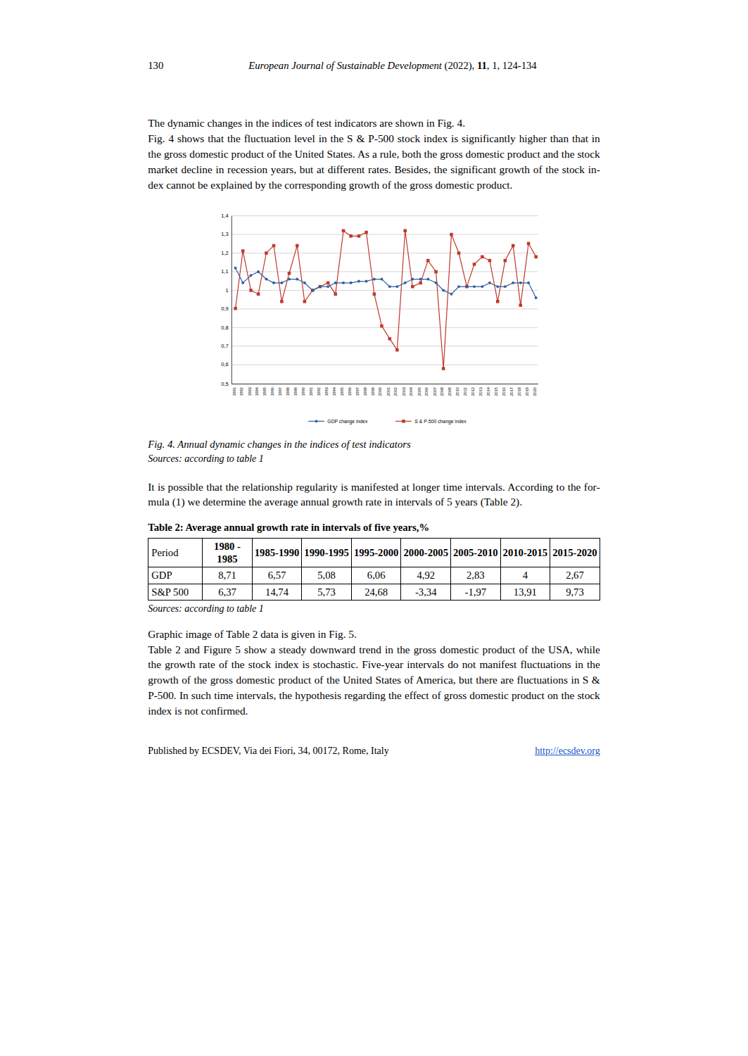130
European Journal of Sustainable Development (2022), 11, 1, 124-134
The dynamic changes in the indices of test indicators are shown in Fig. 4.
Fig. 4 shows that the fluctuation level in the S & P-500 stock index is significantly higher than that in the gross domestic product of the United States. As a rule, both the gross domestic product and the stock market decline in recession years, but at different rates. Besides, the significant growth of the stock index cannot be explained by the corresponding growth of the gross domestic product.
1,4 1,3 1,2 1,1 1 0,9 0,8 0,7 0,6 0,5 1981 1982 1983 1984 1985 1986 1987 1988 1989 1990 1991 1992 1993 1994 1995 1996 1997 1998 1999 2000 2001 2002 2003 2004 2005 2006 2007 2008 2009 2010 2011 2012 2013 2014 2015 2016 2017 2018 2019 2020 GDP change index S & P-500 change index
Fig. 4. Annual dynamic changes in the indices of test indicators
Sources: according to table 1
It is possible that the relationship regularity is manifested at longer time intervals. According to the formula (1) we determine the average annual growth rate in intervals of 5 years (Table 2).
Table 2: Average annual growth rate in intervals of five years,%
| Period | 1980 - 1985 | 1985-1990 | 1990-1995 | 1995-2000 | 2000-2005 | 2005-2010 | 2010-2015 | 2015-2020 |
| --- | --- | --- | --- | --- | --- | --- | --- | --- |
| GDP | 8,71 | 6,57 | 5,08 | 6,06 | 4,92 | 2,83 | 4 | 2,67 |
| S&P 500 | 6,37 | 14,74 | 5,73 | 24,68 | -3,34 | -1,97 | 13,91 | 9,73 |
Sources: according to table 1
Graphic image of Table 2 data is given in Fig. 5.
Table 2 and Figure 5 show a steady downward trend in the gross domestic product of the USA, while the growth rate of the stock index is stochastic. Five-year intervals do not manifest fluctuations in the growth of the gross domestic product of the United States of America, but there are fluctuations in S & P-500. In such time intervals, the hypothesis regarding the effect of gross domestic product on the stock index is not confirmed.
Published by ECSDEV, Via dei Fiori, 34, 00172, Rome, Italy
http://ecsdev.org